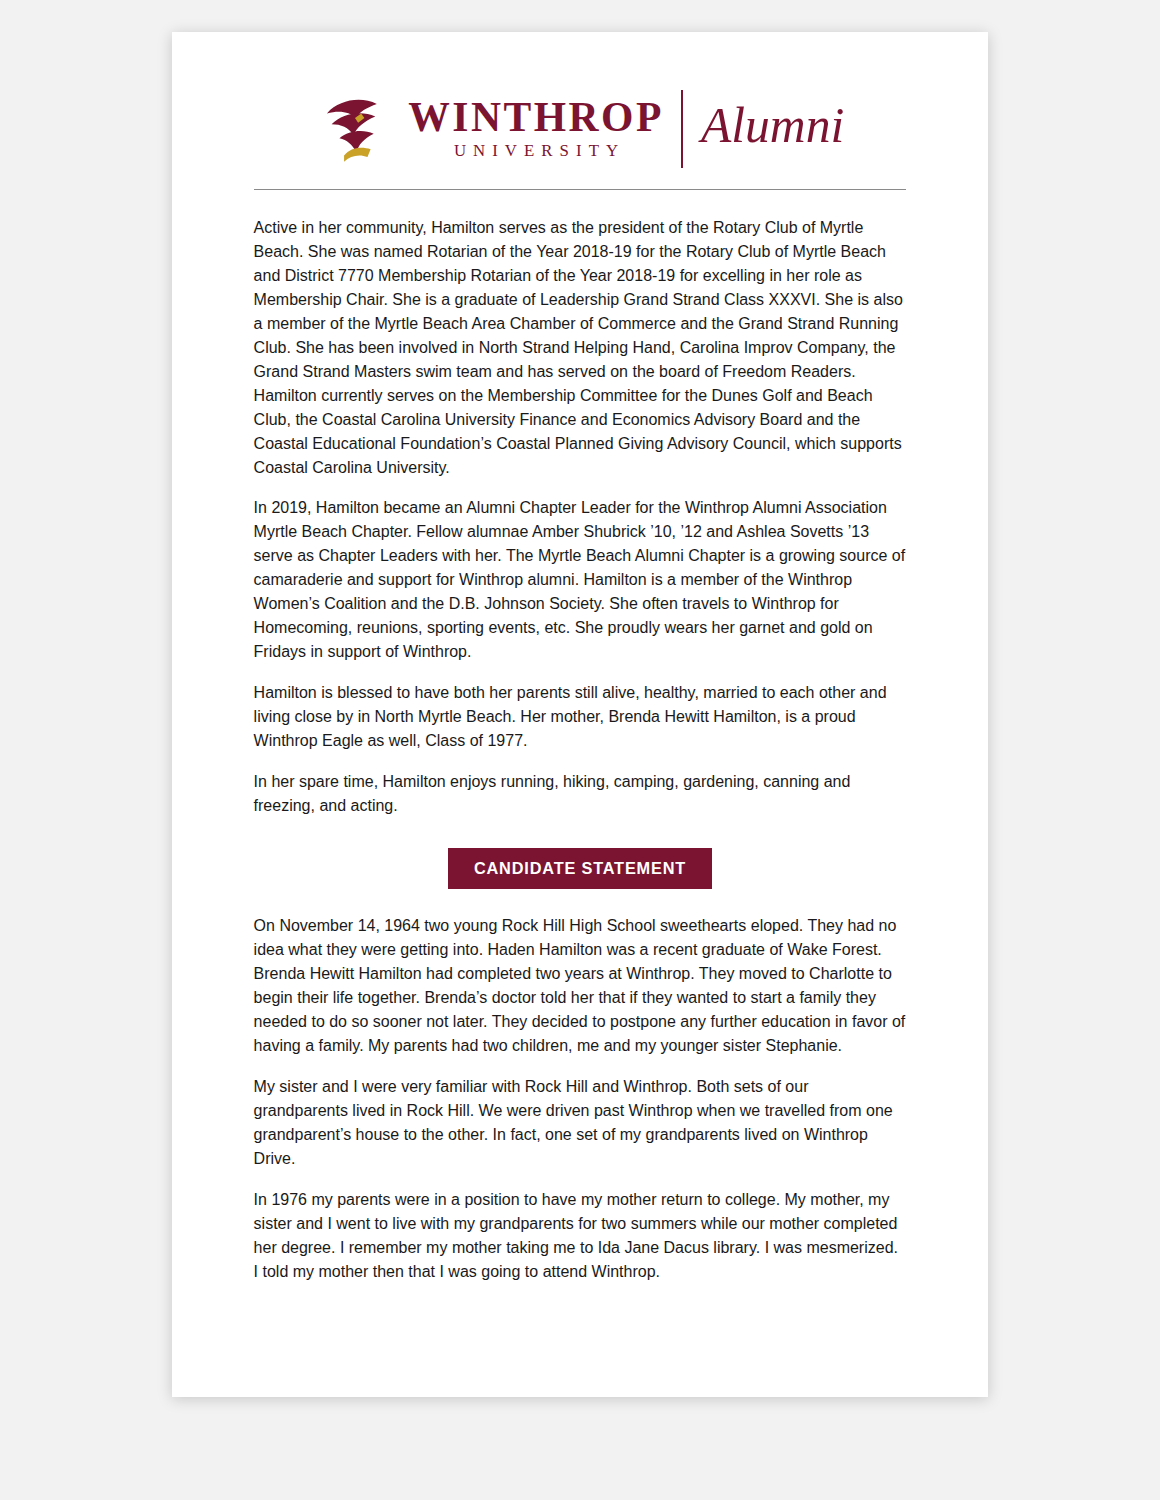WINTHROP UNIVERSITY
Alumni
Active in her community, Hamilton serves as the president of the Rotary Club of Myrtle Beach. She was named Rotarian of the Year 2018-19 for the Rotary Club of Myrtle Beach and District 7770 Membership Rotarian of the Year 2018-19 for excelling in her role as Membership Chair. She is a graduate of Leadership Grand Strand Class XXXVI. She is also a member of the Myrtle Beach Area Chamber of Commerce and the Grand Strand Running Club. She has been involved in North Strand Helping Hand, Carolina Improv Company, the Grand Strand Masters swim team and has served on the board of Freedom Readers. Hamilton currently serves on the Membership Committee for the Dunes Golf and Beach Club, the Coastal Carolina University Finance and Economics Advisory Board and the Coastal Educational Foundation’s Coastal Planned Giving Advisory Council, which supports Coastal Carolina University.
In 2019, Hamilton became an Alumni Chapter Leader for the Winthrop Alumni Association Myrtle Beach Chapter. Fellow alumnae Amber Shubrick ’10, ’12 and Ashlea Sovetts ’13 serve as Chapter Leaders with her. The Myrtle Beach Alumni Chapter is a growing source of camaraderie and support for Winthrop alumni. Hamilton is a member of the Winthrop Women’s Coalition and the D.B. Johnson Society. She often travels to Winthrop for Homecoming, reunions, sporting events, etc. She proudly wears her garnet and gold on Fridays in support of Winthrop.
Hamilton is blessed to have both her parents still alive, healthy, married to each other and living close by in North Myrtle Beach. Her mother, Brenda Hewitt Hamilton, is a proud Winthrop Eagle as well, Class of 1977.
In her spare time, Hamilton enjoys running, hiking, camping, gardening, canning and freezing, and acting.
CANDIDATE STATEMENT
On November 14, 1964 two young Rock Hill High School sweethearts eloped. They had no idea what they were getting into. Haden Hamilton was a recent graduate of Wake Forest. Brenda Hewitt Hamilton had completed two years at Winthrop. They moved to Charlotte to begin their life together. Brenda’s doctor told her that if they wanted to start a family they needed to do so sooner not later. They decided to postpone any further education in favor of having a family. My parents had two children, me and my younger sister Stephanie.
My sister and I were very familiar with Rock Hill and Winthrop. Both sets of our grandparents lived in Rock Hill. We were driven past Winthrop when we travelled from one grandparent’s house to the other. In fact, one set of my grandparents lived on Winthrop Drive.
In 1976 my parents were in a position to have my mother return to college. My mother, my sister and I went to live with my grandparents for two summers while our mother completed her degree. I remember my mother taking me to Ida Jane Dacus library. I was mesmerized. I told my mother then that I was going to attend Winthrop.